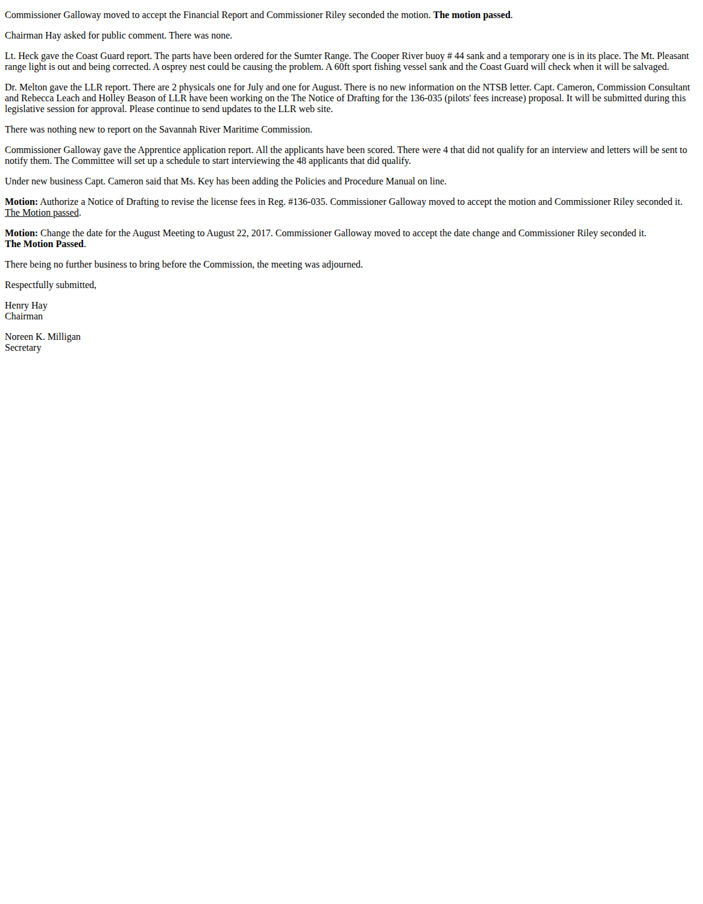Commissioner Galloway moved to accept the Financial Report and Commissioner Riley seconded the motion. The motion passed.
Chairman Hay asked for public comment. There was none.
Lt. Heck gave the Coast Guard report. The parts have been ordered for the Sumter Range. The Cooper River buoy # 44 sank and a temporary one is in its place. The Mt. Pleasant range light is out and being corrected. A osprey nest could be causing the problem. A 60ft sport fishing vessel sank and the Coast Guard will check when it will be salvaged.
Dr. Melton gave the LLR report. There are 2 physicals one for July and one for August. There is no new information on the NTSB letter. Capt. Cameron, Commission Consultant and Rebecca Leach and Holley Beason of LLR have been working on the The Notice of Drafting for the 136-035 (pilots' fees increase) proposal. It will be submitted during this legislative session for approval. Please continue to send updates to the LLR web site.
There was nothing new to report on the Savannah River Maritime Commission.
Commissioner Galloway gave the Apprentice application report. All the applicants have been scored. There were 4 that did not qualify for an interview and letters will be sent to notify them. The Committee will set up a schedule to start interviewing the 48 applicants that did qualify.
Under new business Capt. Cameron said that Ms. Key has been adding the Policies and Procedure Manual on line.
Motion: Authorize a Notice of Drafting to revise the license fees in Reg. #136-035. Commissioner Galloway moved to accept the motion and Commissioner Riley seconded it. The Motion passed.
Motion: Change the date for the August Meeting to August 22, 2017. Commissioner Galloway moved to accept the date change and Commissioner Riley seconded it.
The Motion Passed.
There being no further business to bring before the Commission, the meeting was adjourned.
Respectfully submitted,
Henry Hay
Chairman
Noreen K. Milligan
Secretary